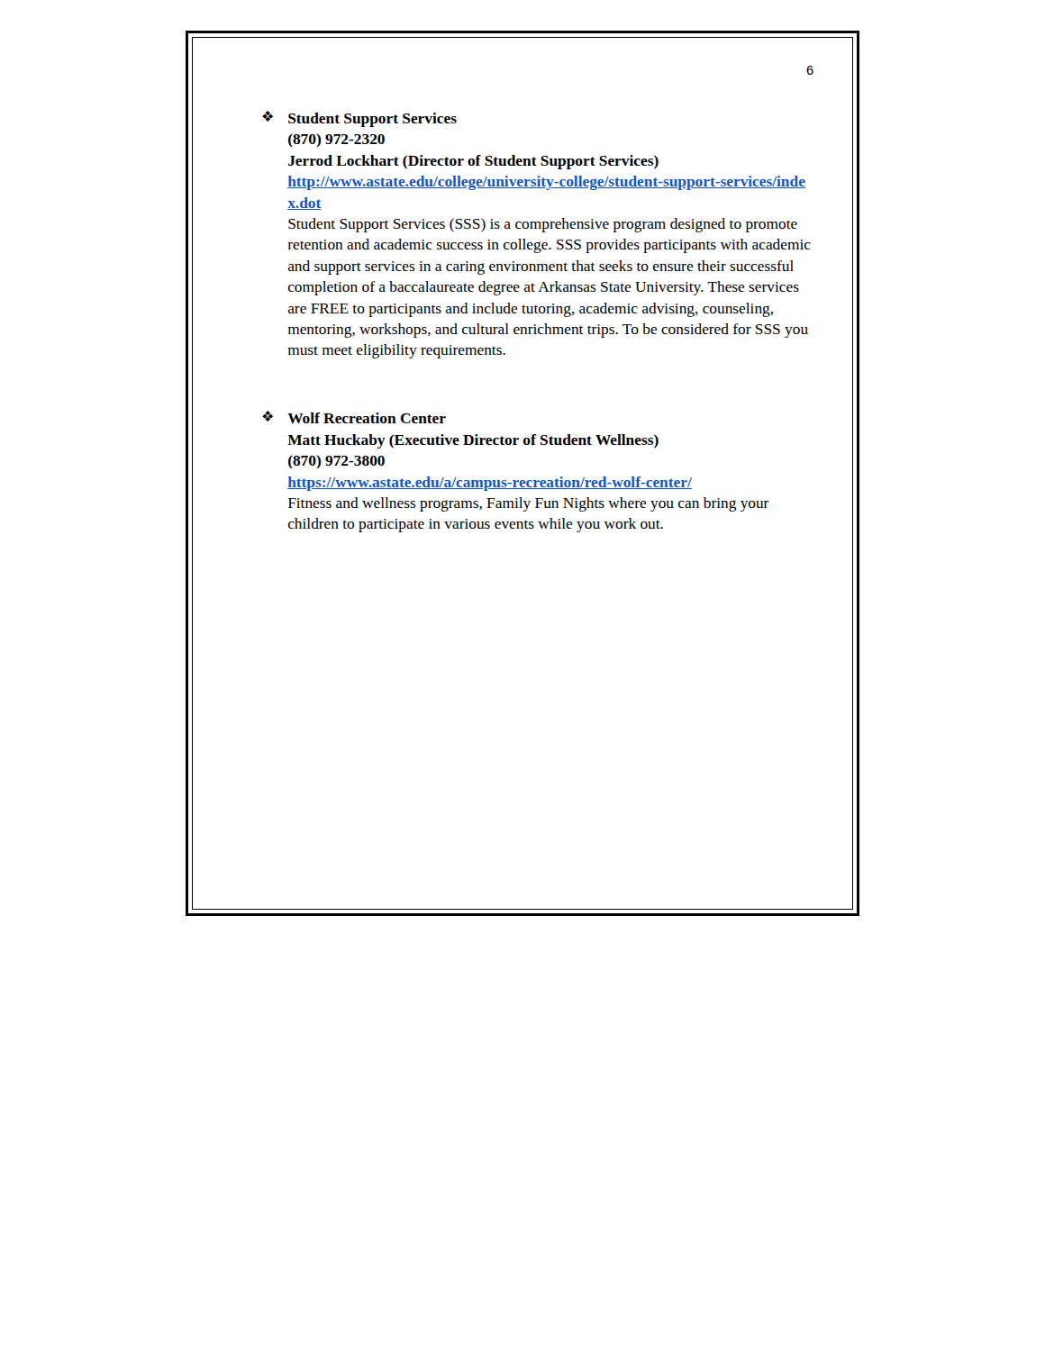6
Student Support Services
(870) 972-2320
Jerrod Lockhart (Director of Student Support Services)
http://www.astate.edu/college/university-college/student-support-services/index.dot
Student Support Services (SSS) is a comprehensive program designed to promote retention and academic success in college. SSS provides participants with academic and support services in a caring environment that seeks to ensure their successful completion of a baccalaureate degree at Arkansas State University. These services are FREE to participants and include tutoring, academic advising, counseling, mentoring, workshops, and cultural enrichment trips. To be considered for SSS you must meet eligibility requirements.
Wolf Recreation Center
Matt Huckaby (Executive Director of Student Wellness)
(870) 972-3800
https://www.astate.edu/a/campus-recreation/red-wolf-center/
Fitness and wellness programs, Family Fun Nights where you can bring your children to participate in various events while you work out.